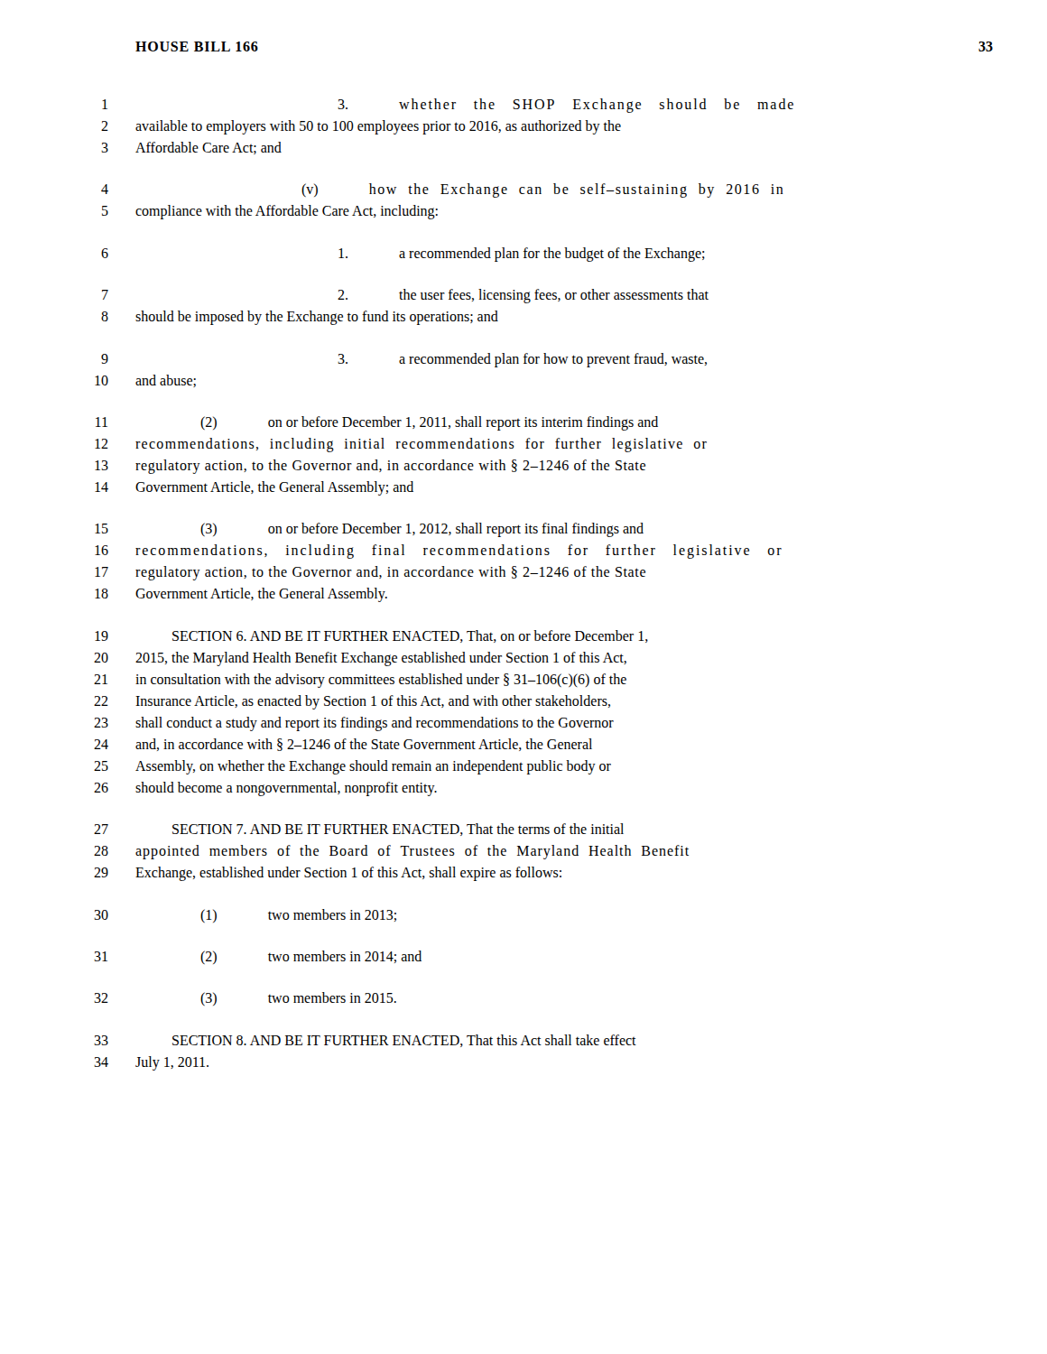HOUSE BILL 166 33
1
3. whether the SHOP Exchange should be made
2
available to employers with 50 to 100 employees prior to 2016, as authorized by the
3
Affordable Care Act; and
4
(v) how the Exchange can be self–sustaining by 2016 in
5
compliance with the Affordable Care Act, including:
6
1. a recommended plan for the budget of the Exchange;
7
2. the user fees, licensing fees, or other assessments that
8
should be imposed by the Exchange to fund its operations; and
9
3. a recommended plan for how to prevent fraud, waste,
10
and abuse;
11
(2) on or before December 1, 2011, shall report its interim findings and
12
recommendations, including initial recommendations for further legislative or
13
regulatory action, to the Governor and, in accordance with § 2–1246 of the State
14
Government Article, the General Assembly; and
15
(3) on or before December 1, 2012, shall report its final findings and
16
recommendations, including final recommendations for further legislative or
17
regulatory action, to the Governor and, in accordance with § 2–1246 of the State
18
Government Article, the General Assembly.
19
SECTION 6. AND BE IT FURTHER ENACTED, That, on or before December 1,
20
2015, the Maryland Health Benefit Exchange established under Section 1 of this Act,
21
in consultation with the advisory committees established under § 31–106(c)(6) of the
22
Insurance Article, as enacted by Section 1 of this Act, and with other stakeholders,
23
shall conduct a study and report its findings and recommendations to the Governor
24
and, in accordance with § 2–1246 of the State Government Article, the General
25
Assembly, on whether the Exchange should remain an independent public body or
26
should become a nongovernmental, nonprofit entity.
27
SECTION 7. AND BE IT FURTHER ENACTED, That the terms of the initial
28
appointed members of the Board of Trustees of the Maryland Health Benefit
29
Exchange, established under Section 1 of this Act, shall expire as follows:
30
(1) two members in 2013;
31
(2) two members in 2014; and
32
(3) two members in 2015.
33
SECTION 8. AND BE IT FURTHER ENACTED, That this Act shall take effect
34
July 1, 2011.